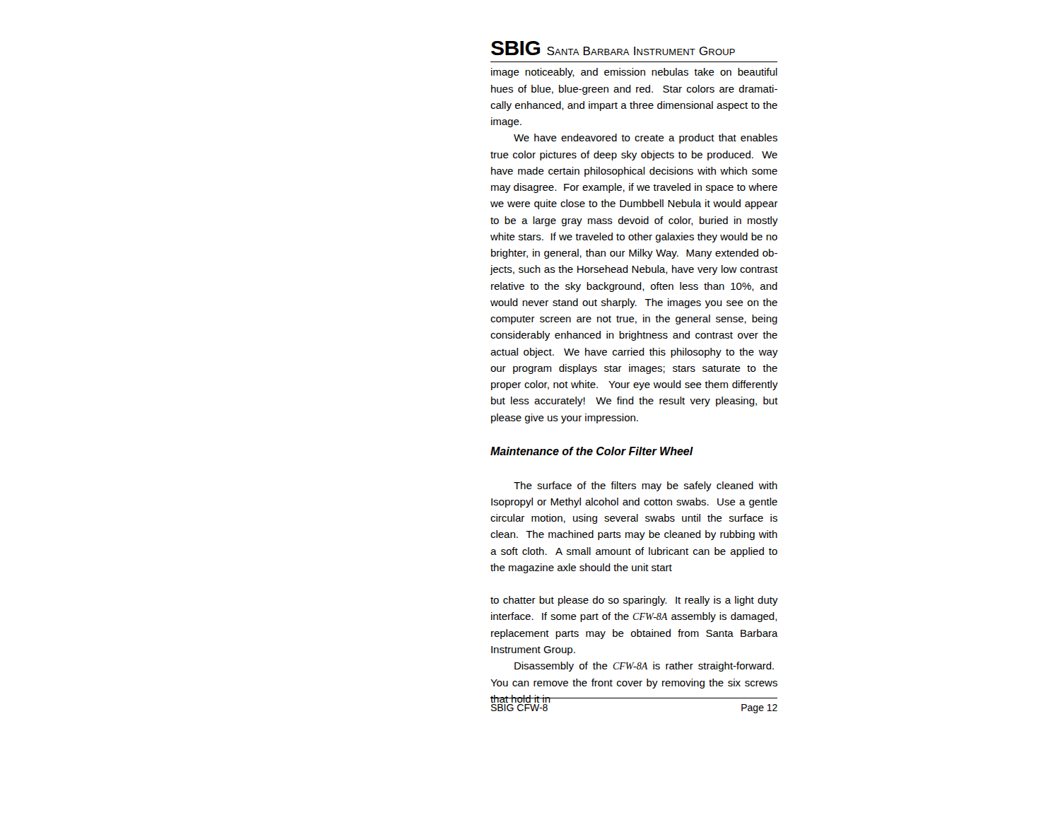SBIG SANTA BARBARA INSTRUMENT GROUP
image noticeably, and emission nebulas take on beautiful hues of blue, blue-green and red. Star colors are dramatically enhanced, and impart a three dimensional aspect to the image.
We have endeavored to create a product that enables true color pictures of deep sky objects to be produced. We have made certain philosophical decisions with which some may disagree. For example, if we traveled in space to where we were quite close to the Dumbbell Nebula it would appear to be a large gray mass devoid of color, buried in mostly white stars. If we traveled to other galaxies they would be no brighter, in general, than our Milky Way. Many extended objects, such as the Horsehead Nebula, have very low contrast relative to the sky background, often less than 10%, and would never stand out sharply. The images you see on the computer screen are not true, in the general sense, being considerably enhanced in brightness and contrast over the actual object. We have carried this philosophy to the way our program displays star images; stars saturate to the proper color, not white. Your eye would see them differently but less accurately! We find the result very pleasing, but please give us your impression.
Maintenance of the Color Filter Wheel
The surface of the filters may be safely cleaned with Isopropyl or Methyl alcohol and cotton swabs. Use a gentle circular motion, using several swabs until the surface is clean. The machined parts may be cleaned by rubbing with a soft cloth. A small amount of lubricant can be applied to the magazine axle should the unit start
to chatter but please do so sparingly. It really is a light duty interface. If some part of the CFW-8A assembly is damaged, replacement parts may be obtained from Santa Barbara Instrument Group.
Disassembly of the CFW-8A is rather straight-forward. You can remove the front cover by removing the six screws that hold it in
SBIG CFW-8 Page 12